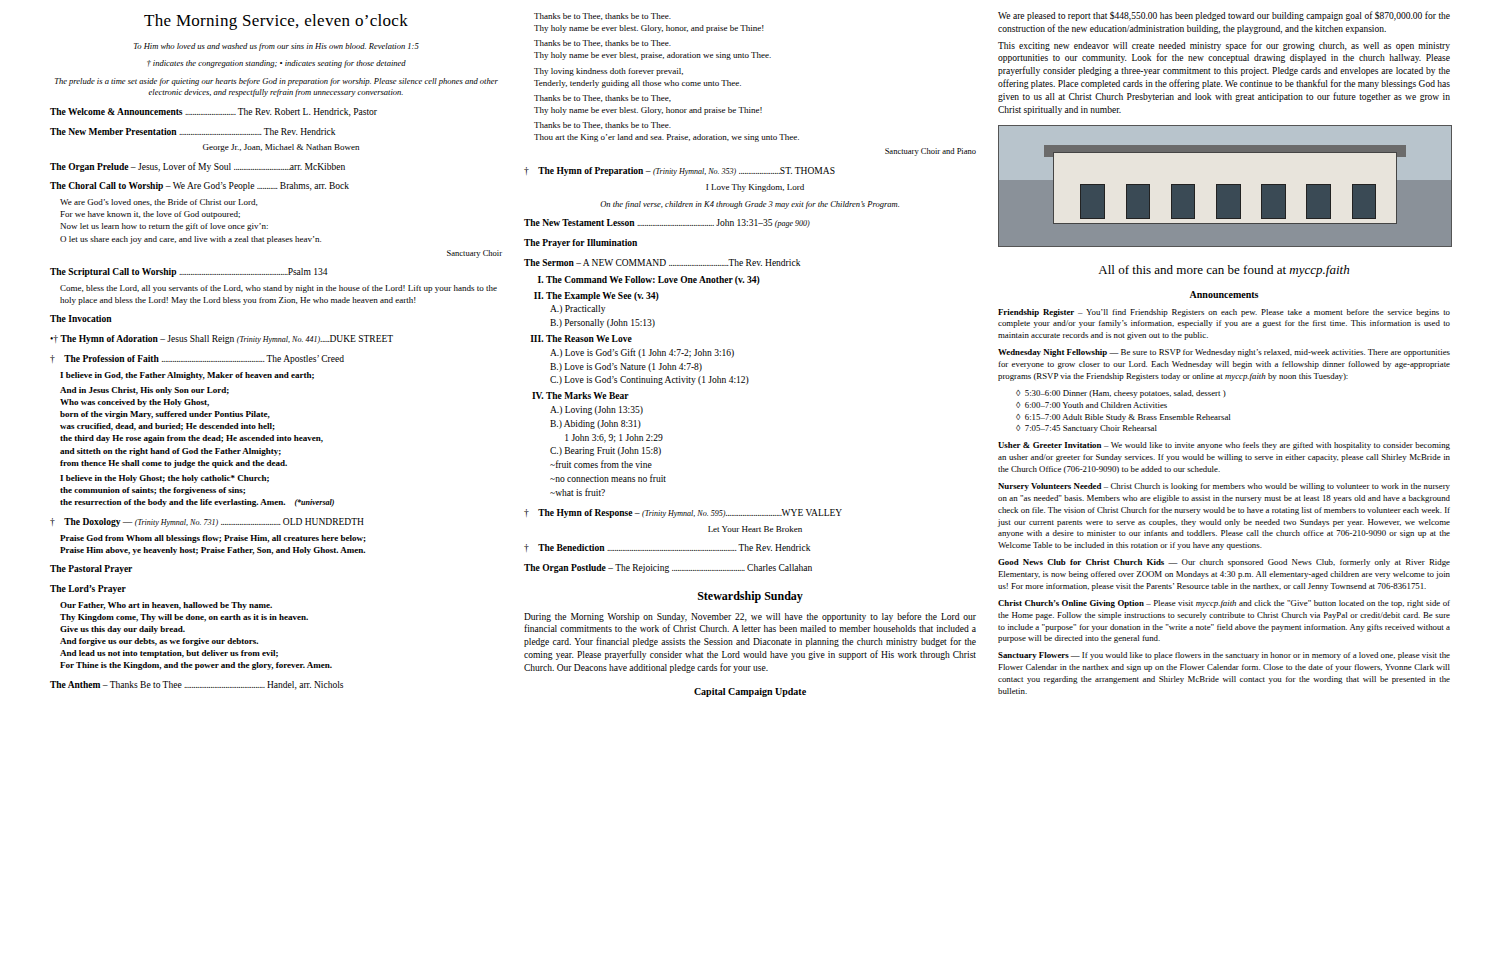The Morning Service, eleven o’clock
To Him who loved us and washed us from our sins in His own blood. Revelation 1:5
† indicates the congregation standing; • indicates seating for those detained
The prelude is a time set aside for quieting our hearts before God in preparation for worship. Please silence cell phones and other electronic devices, and respectfully refrain from unnecessary conversation.
The Welcome & Announcements ........................... The Rev. Robert L. Hendrick, Pastor
The New Member Presentation ............................................ The Rev. Hendrick
George Jr., Joan, Michael & Nathan Bowen
The Organ Prelude – Jesus, Lover of My Soul .............................. arr. McKibben
The Choral Call to Worship – We Are God’s People ........... Brahms, arr. Bock
We are God’s loved ones, the Bride of Christ our Lord,
For we have known it, the love of God outpoured;
Now let us learn how to return the gift of love once giv’n:
O let us share each joy and care, and live with a zeal that pleases heav’n.
Sanctuary Choir
The Scriptural Call to Worship .......................................................... Psalm 134
Come, bless the Lord, all you servants of the Lord, who stand by night in the house of the Lord! Lift up your hands to the holy place and bless the Lord! May the Lord bless you from Zion, He who made heaven and earth!
The Invocation
•† The Hymn of Adoration – Jesus Shall Reign (Trinity Hymnal, No. 441)..... DUKE STREET
† The Profession of Faith ....................................................... The Apostles’ Creed
I believe in God, the Father Almighty, Maker of heaven and earth;
And in Jesus Christ, His only Son our Lord;
Who was conceived by the Holy Ghost,
born of the virgin Mary, suffered under Pontius Pilate,
was crucified, dead, and buried; He descended into hell;
the third day He rose again from the dead; He ascended into heaven,
and sitteth on the right hand of God the Father Almighty;
from thence He shall come to judge the quick and the dead.
I believe in the Holy Ghost; the holy catholic* Church;
the communion of saints; the forgiveness of sins;
the resurrection of the body and the life everlasting. Amen. (*universal)
† The Doxology — (Trinity Hymnal, No. 731) ................................ OLD HUNDREDTH
Praise God from Whom all blessings flow; Praise Him, all creatures here below;
Praise Him above, ye heavenly host; Praise Father, Son, and Holy Ghost. Amen.
The Pastoral Prayer
The Lord’s Prayer
Our Father, Who art in heaven, hallowed be Thy name.
Thy Kingdom come, Thy will be done, on earth as it is in heaven.
Give us this day our daily bread.
And forgive us our debts, as we forgive our debtors.
And lead us not into temptation, but deliver us from evil;
For Thine is the Kingdom, and the power and the glory, forever. Amen.
The Anthem – Thanks Be to Thee ........................................... Handel, arr. Nichols
Thanks be to Thee, thanks be to Thee.
Thy holy name be ever blest. Glory, honor, and praise be Thine!
Thanks be to Thee, thanks be to Thee.
Thy holy name be ever blest, praise, adoration we sing unto Thee.
Thy loving kindness doth forever prevail,
Tenderly, tenderly guiding all those who come unto Thee.
Thanks be to Thee, thanks be to Thee,
Thy holy name be ever blest. Glory, honor and praise be Thine!
Thanks be to Thee, thanks be to Thee.
Thou art the King o’er land and sea. Praise, adoration, we sing unto Thee.
Sanctuary Choir and Piano
† The Hymn of Preparation – (Trinity Hymnal, No. 353) ...................... ST. THOMAS
I Love Thy Kingdom, Lord
On the final verse, children in K4 through Grade 3 may exit for the Children’s Program.
The New Testament Lesson ......................................... John 13:31–35 (page 900)
The Prayer for Illumination
The Sermon – A NEW COMMAND ................................ The Rev. Hendrick
The Command We Follow: Love One Another (v. 34)
The Example We See (v. 34)
A.) Practically
B.) Personally (John 15:13)
The Reason We Love
A.) Love is God’s Gift (1 John 4:7-2; John 3:16)
B.) Love is God’s Nature (1 John 4:7-8)
C.) Love is God’s Continuing Activity (1 John 4:12)
The Marks We Bear
A.) Loving (John 13:35)
B.) Abiding (John 8:31)
1 John 3:6, 9; 1 John 2:29
C.) Bearing Fruit (John 15:8)
~fruit comes from the vine
~no connection means no fruit
~what is fruit?
† The Hymn of Response – (Trinity Hymnal, No. 595).............................. WYE VALLEY
Let Your Heart Be Broken
† The Benediction ..................................................................... The Rev. Hendrick
The Organ Postlude – The Rejoicing ....................................... Charles Callahan
Stewardship Sunday
During the Morning Worship on Sunday, November 22, we will have the opportunity to lay before the Lord our financial commitments to the work of Christ Church. A letter has been mailed to member households that included a pledge card. Your financial pledge assists the Session and Diaconate in planning the church ministry budget for the coming year. Please prayerfully consider what the Lord would have you give in support of His work through Christ Church. Our Deacons have additional pledge cards for your use.
Capital Campaign Update
We are pleased to report that $448,550.00 has been pledged toward our building campaign goal of $870,000.00 for the construction of the new education/administration building, the playground, and the kitchen expansion.
This exciting new endeavor will create needed ministry space for our growing church, as well as open ministry opportunities to our community. Look for the new conceptual drawing displayed in the church hallway. Please prayerfully consider pledging a three-year commitment to this project. Pledge cards and envelopes are located by the offering plates. Place completed cards in the offering plate. We continue to be thankful for the many blessings God has given to us all at Christ Church Presbyterian and look with great anticipation to our future together as we grow in Christ spiritually and in number.
All of this and more can be found at myccp.faith
Announcements
Friendship Register – You’ll find Friendship Registers on each pew. Please take a moment before the service begins to complete your and/or your family’s information, especially if you are a guest for the first time. This information is used to maintain accurate records and is not given out to the public.
Wednesday Night Fellowship — Be sure to RSVP for Wednesday night’s relaxed, mid-week activities. There are opportunities for everyone to grow closer to our Lord. Each Wednesday will begin with a fellowship dinner followed by age-appropriate programs (RSVP via the Friendship Registers today or online at myccp.faith by noon this Tuesday):
5:30–6:00 Dinner (Ham, cheesy potatoes, salad, dessert )
6:00–7:00 Youth and Children Activities
6:15–7:00 Adult Bible Study & Brass Ensemble Rehearsal
7:05–7:45 Sanctuary Choir Rehearsal
Usher & Greeter Invitation – We would like to invite anyone who feels they are gifted with hospitality to consider becoming an usher and/or greeter for Sunday services. If you would be willing to serve in either capacity, please call Shirley McBride in the Church Office (706-210-9090) to be added to our schedule.
Nursery Volunteers Needed – Christ Church is looking for members who would be willing to volunteer to work in the nursery on an "as needed" basis. Members who are eligible to assist in the nursery must be at least 18 years old and have a background check on file. The vision of Christ Church for the nursery would be to have a rotating list of members to volunteer each week. If just our current parents were to serve as couples, they would only be needed two Sundays per year. However, we welcome anyone with a desire to minister to our infants and toddlers. Please call the church office at 706-210-9090 or sign up at the Welcome Table to be included in this rotation or if you have any questions.
Good News Club for Christ Church Kids — Our church sponsored Good News Club, formerly only at River Ridge Elementary, is now being offered over ZOOM on Mondays at 4:30 p.m. All elementary-aged children are very welcome to join us! For more information, please visit the Parents’ Resource table in the narthex, or call Jenny Townsend at 706-8361751.
Christ Church’s Online Giving Option – Please visit myccp.faith and click the "Give" button located on the top, right side of the Home page. Follow the simple instructions to securely contribute to Christ Church via PayPal or credit/debit card. Be sure to include a "purpose" for your donation in the "write a note" field above the payment information. Any gifts received without a purpose will be directed into the general fund.
Sanctuary Flowers — If you would like to place flowers in the sanctuary in honor or in memory of a loved one, please visit the Flower Calendar in the narthex and sign up on the Flower Calendar form. Close to the date of your flowers, Yvonne Clark will contact you regarding the arrangement and Shirley McBride will contact you for the wording that will be presented in the bulletin.